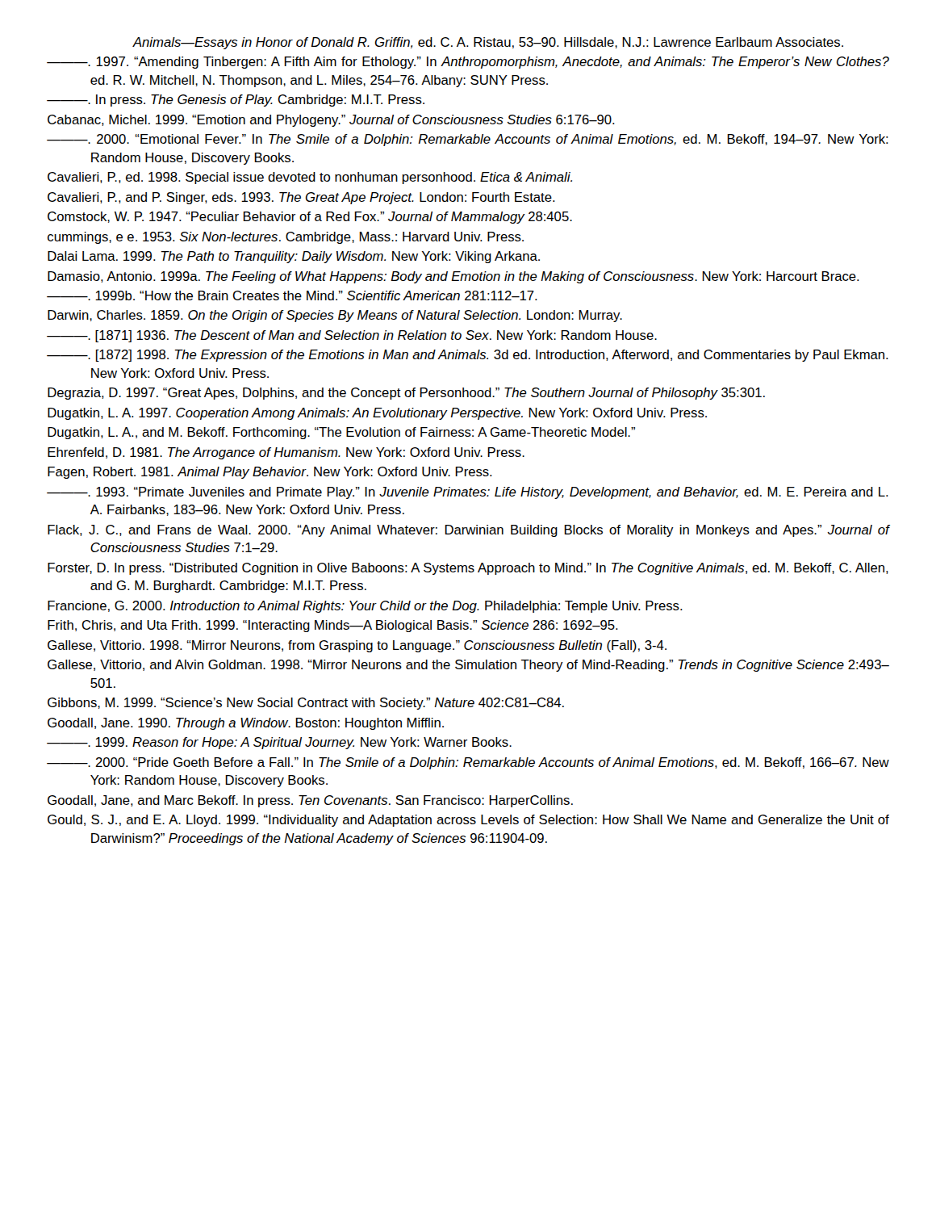Animals—Essays in Honor of Donald R. Griffin, ed. C. A. Ristau, 53–90. Hillsdale, N.J.: Lawrence Earlbaum Associates.
———. 1997. “Amending Tinbergen: A Fifth Aim for Ethology.” In Anthropomorphism, Anecdote, and Animals: The Emperor’s New Clothes? ed. R. W. Mitchell, N. Thompson, and L. Miles, 254–76. Albany: SUNY Press.
———. In press. The Genesis of Play. Cambridge: M.I.T. Press.
Cabanac, Michel. 1999. “Emotion and Phylogeny.” Journal of Consciousness Studies 6:176–90.
———. 2000. “Emotional Fever.” In The Smile of a Dolphin: Remarkable Accounts of Animal Emotions, ed. M. Bekoff, 194–97. New York: Random House, Discovery Books.
Cavalieri, P., ed. 1998. Special issue devoted to nonhuman personhood. Etica & Animali.
Cavalieri, P., and P. Singer, eds. 1993. The Great Ape Project. London: Fourth Estate.
Comstock, W. P. 1947. “Peculiar Behavior of a Red Fox.” Journal of Mammalogy 28:405.
cummings, e e. 1953. Six Non-lectures. Cambridge, Mass.: Harvard Univ. Press.
Dalai Lama. 1999. The Path to Tranquility: Daily Wisdom. New York: Viking Arkana.
Damasio, Antonio. 1999a. The Feeling of What Happens: Body and Emotion in the Making of Consciousness. New York: Harcourt Brace.
———. 1999b. “How the Brain Creates the Mind.” Scientific American 281:112–17.
Darwin, Charles. 1859. On the Origin of Species By Means of Natural Selection. London: Murray.
———. [1871] 1936. The Descent of Man and Selection in Relation to Sex. New York: Random House.
———. [1872] 1998. The Expression of the Emotions in Man and Animals. 3d ed. Introduction, Afterword, and Commentaries by Paul Ekman. New York: Oxford Univ. Press.
Degrazia, D. 1997. “Great Apes, Dolphins, and the Concept of Personhood.” The Southern Journal of Philosophy 35:301.
Dugatkin, L. A. 1997. Cooperation Among Animals: An Evolutionary Perspective. New York: Oxford Univ. Press.
Dugatkin, L. A., and M. Bekoff. Forthcoming. “The Evolution of Fairness: A Game-Theoretic Model.”
Ehrenfeld, D. 1981. The Arrogance of Humanism. New York: Oxford Univ. Press.
Fagen, Robert. 1981. Animal Play Behavior. New York: Oxford Univ. Press.
———. 1993. “Primate Juveniles and Primate Play.” In Juvenile Primates: Life History, Development, and Behavior, ed. M. E. Pereira and L. A. Fairbanks, 183–96. New York: Oxford Univ. Press.
Flack, J. C., and Frans de Waal. 2000. “Any Animal Whatever: Darwinian Building Blocks of Morality in Monkeys and Apes.” Journal of Consciousness Studies 7:1–29.
Forster, D. In press. “Distributed Cognition in Olive Baboons: A Systems Approach to Mind.” In The Cognitive Animals, ed. M. Bekoff, C. Allen, and G. M. Burghardt. Cambridge: M.I.T. Press.
Francione, G. 2000. Introduction to Animal Rights: Your Child or the Dog. Philadelphia: Temple Univ. Press.
Frith, Chris, and Uta Frith. 1999. “Interacting Minds—A Biological Basis.” Science 286: 1692–95.
Gallese, Vittorio. 1998. “Mirror Neurons, from Grasping to Language.” Consciousness Bulletin (Fall), 3-4.
Gallese, Vittorio, and Alvin Goldman. 1998. “Mirror Neurons and the Simulation Theory of Mind-Reading.” Trends in Cognitive Science 2:493–501.
Gibbons, M. 1999. “Science’s New Social Contract with Society.” Nature 402:C81–C84.
Goodall, Jane. 1990. Through a Window. Boston: Houghton Mifflin.
———. 1999. Reason for Hope: A Spiritual Journey. New York: Warner Books.
———. 2000. “Pride Goeth Before a Fall.” In The Smile of a Dolphin: Remarkable Accounts of Animal Emotions, ed. M. Bekoff, 166–67. New York: Random House, Discovery Books.
Goodall, Jane, and Marc Bekoff. In press. Ten Covenants. San Francisco: HarperCollins.
Gould, S. J., and E. A. Lloyd. 1999. “Individuality and Adaptation across Levels of Selection: How Shall We Name and Generalize the Unit of Darwinism?” Proceedings of the National Academy of Sciences 96:11904-09.